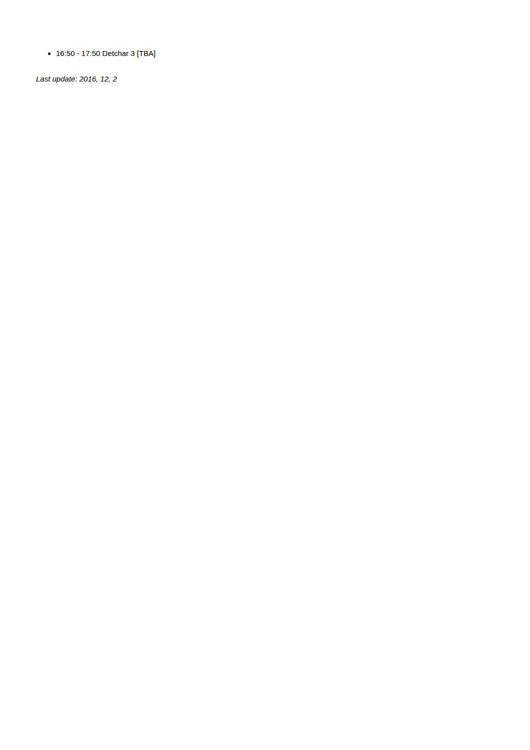16:50 - 17:50 Detchar 3 [TBA]
Last update: 2016, 12, 2